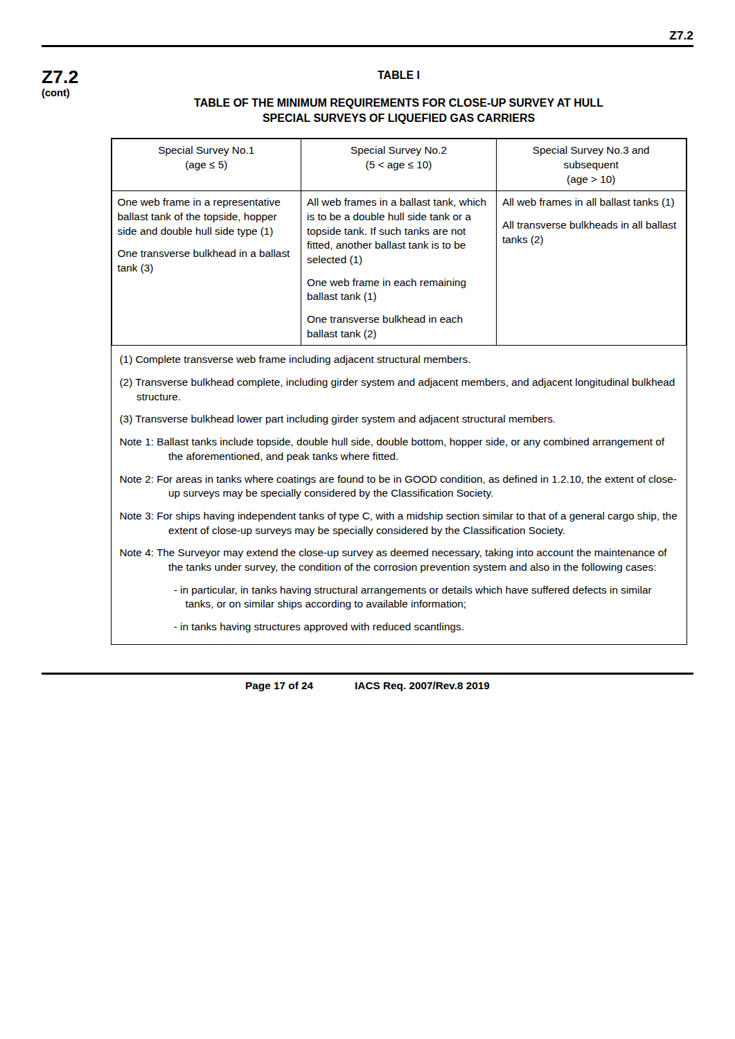Z7.2
Z7.2
(cont)
TABLE I
TABLE OF THE MINIMUM REQUIREMENTS FOR CLOSE-UP SURVEY AT HULL
SPECIAL SURVEYS OF LIQUEFIED GAS CARRIERS
| Special Survey No.1 (age ≤ 5) | Special Survey No.2 (5 < age ≤ 10) | Special Survey No.3 and subsequent (age > 10) |
| --- | --- | --- |
| One web frame in a representative ballast tank of the topside, hopper side and double hull side type (1) One transverse bulkhead in a ballast tank (3) | All web frames in a ballast tank, which is to be a double hull side tank or a topside tank. If such tanks are not fitted, another ballast tank is to be selected (1) One web frame in each remaining ballast tank (1) One transverse bulkhead in each ballast tank (2) | All web frames in all ballast tanks (1) All transverse bulkheads in all ballast tanks (2) |
(1) Complete transverse web frame including adjacent structural members.
(2) Transverse bulkhead complete, including girder system and adjacent members, and adjacent longitudinal bulkhead structure.
(3) Transverse bulkhead lower part including girder system and adjacent structural members.
Note 1: Ballast tanks include topside, double hull side, double bottom, hopper side, or any combined arrangement of the aforementioned, and peak tanks where fitted.
Note 2: For areas in tanks where coatings are found to be in GOOD condition, as defined in 1.2.10, the extent of close-up surveys may be specially considered by the Classification Society.
Note 3: For ships having independent tanks of type C, with a midship section similar to that of a general cargo ship, the extent of close-up surveys may be specially considered by the Classification Society.
Note 4: The Surveyor may extend the close-up survey as deemed necessary, taking into account the maintenance of the tanks under survey, the condition of the corrosion prevention system and also in the following cases:
- in particular, in tanks having structural arrangements or details which have suffered defects in similar tanks, or on similar ships according to available information;
- in tanks having structures approved with reduced scantlings.
Page 17 of 24 IACS Req. 2007/Rev.8 2019